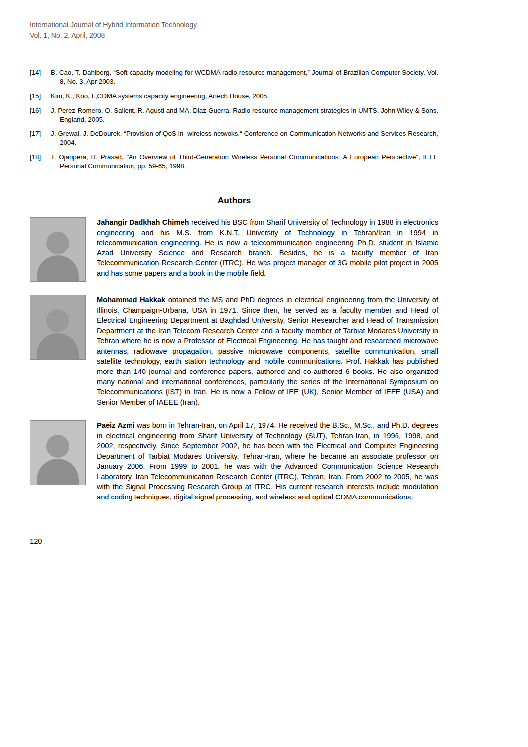International Journal of Hybrid Information Technology Vol. 1, No. 2, April, 2008
[14] B. Cao, T. Dahlberg, “Soft capacity modeling for WCDMA radio resource management,” Journal of Brazilian Computer Society, Vol. 8, No. 3, Apr 2003.
[15] Kim, K., Koo, I.,CDMA systems capacity engineering, Artech House, 2005.
[16] J. Perez-Romero, O. Sallent, R. Agusti and MA. Diaz-Guerra, Radio resource management strategies in UMTS, John Wiley & Sons, England, 2005.
[17] J. Grewal, J. DeDourek, “Provision of QoS in wireless netwoks,“ Conference on Communication Networks and Services Research, 2004.
[18] T. Ojanpera, R. Prasad, "An Overview of Third-Generation Wireless Personal Communications: A European Perspective", IEEE Personal Communication, pp. 59-65, 1998.
Authors
Jahangir Dadkhah Chimeh received his BSC from Sharif University of Technology in 1988 in electronics engineering and his M.S. from K.N.T. University of Technology in Tehran/Iran in 1994 in telecommunication engineering. He is now a telecommunication engineering Ph.D. student in Islamic Azad University Science and Research branch. Besides, he is a faculty member of Iran Telecommunication Research Center (ITRC). He was project manager of 3G mobile pilot project in 2005 and has some papers and a book in the mobile field.
Mohammad Hakkak obtained the MS and PhD degrees in electrical engineering from the University of Illinois, Champaign-Urbana, USA in 1971. Since then, he served as a faculty member and Head of Electrical Engineering Department at Baghdad University, Senior Researcher and Head of Transmission Department at the Iran Telecom Research Center and a faculty member of Tarbiat Modares University in Tehran where he is now a Professor of Electrical Engineering. He has taught and researched microwave antennas, radiowave propagation, passive microwave components, satellite communication, small satellite technology, earth station technology and mobile communications. Prof. Hakkak has published more than 140 journal and conference papers, authored and co-authored 6 books. He also organized many national and international conferences, particularly the series of the International Symposium on Telecommunications (IST) in Iran. He is now a Fellow of IEE (UK), Senior Member of IEEE (USA) and Senior Member of IAEEE (Iran).
Paeiz Azmi was born in Tehran-Iran, on April 17, 1974. He received the B.Sc., M.Sc., and Ph.D. degrees in electrical engineering from Sharif University of Technology (SUT), Tehran-Iran, in 1996, 1998, and 2002, respectively. Since September 2002, he has been with the Electrical and Computer Engineering Department of Tarbiat Modares University, Tehran-Iran, where he became an associate professor on January 2006. From 1999 to 2001, he was with the Advanced Communication Science Research Laboratory, Iran Telecommunication Research Center (ITRC), Tehran, Iran. From 2002 to 2005, he was with the Signal Processing Research Group at ITRC. His current research interests include modulation and coding techniques, digital signal processing, and wireless and optical CDMA communications.
120